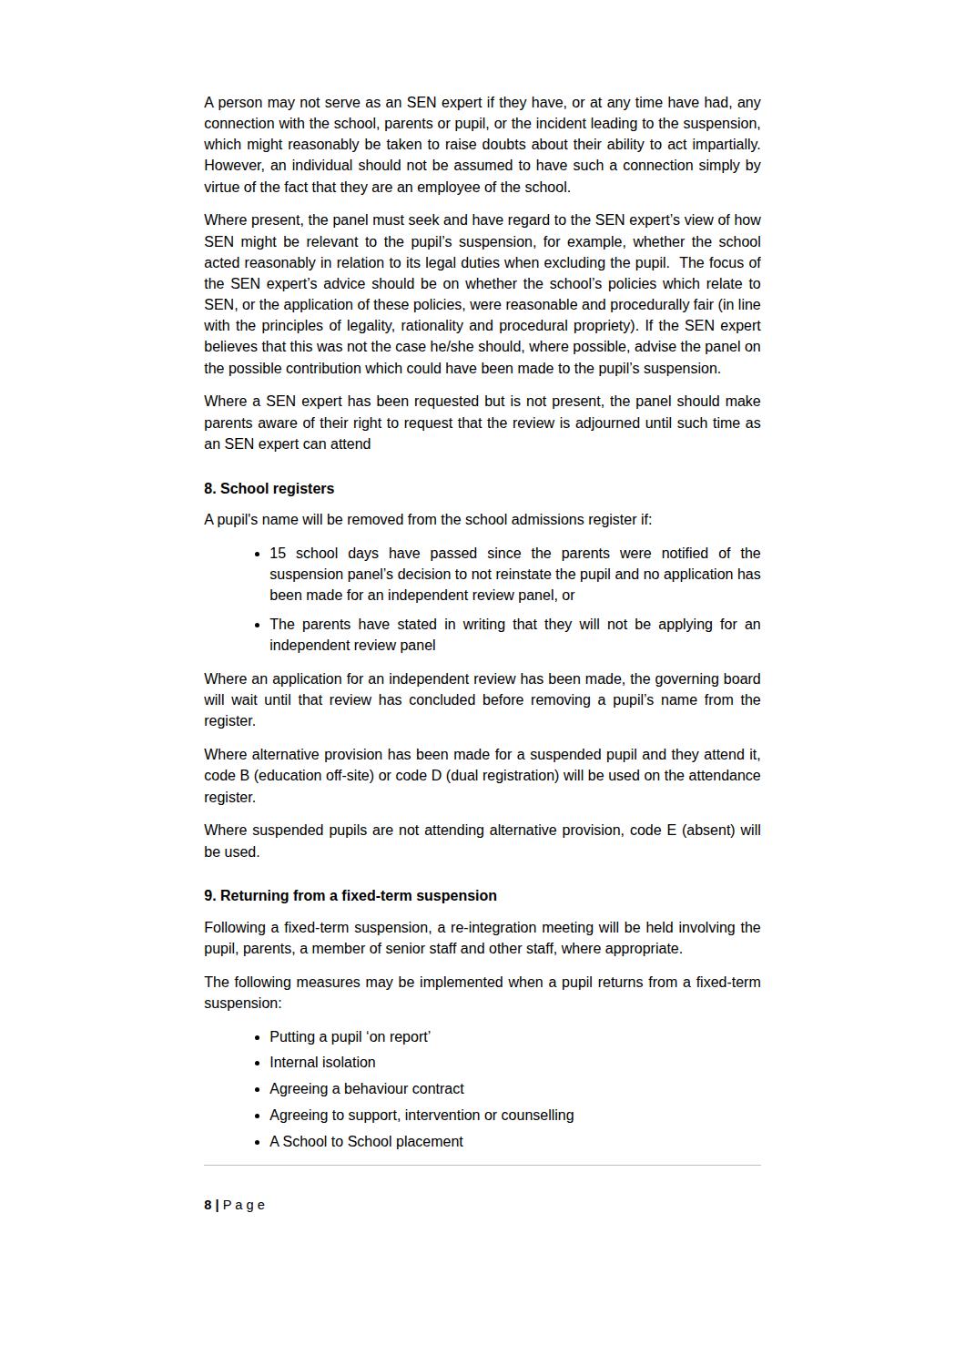A person may not serve as an SEN expert if they have, or at any time have had, any connection with the school, parents or pupil, or the incident leading to the suspension, which might reasonably be taken to raise doubts about their ability to act impartially. However, an individual should not be assumed to have such a connection simply by virtue of the fact that they are an employee of the school.
Where present, the panel must seek and have regard to the SEN expert’s view of how SEN might be relevant to the pupil’s suspension, for example, whether the school acted reasonably in relation to its legal duties when excluding the pupil. The focus of the SEN expert’s advice should be on whether the school’s policies which relate to SEN, or the application of these policies, were reasonable and procedurally fair (in line with the principles of legality, rationality and procedural propriety). If the SEN expert believes that this was not the case he/she should, where possible, advise the panel on the possible contribution which could have been made to the pupil’s suspension.
Where a SEN expert has been requested but is not present, the panel should make parents aware of their right to request that the review is adjourned until such time as an SEN expert can attend
8. School registers
A pupil's name will be removed from the school admissions register if:
15 school days have passed since the parents were notified of the suspension panel’s decision to not reinstate the pupil and no application has been made for an independent review panel, or
The parents have stated in writing that they will not be applying for an independent review panel
Where an application for an independent review has been made, the governing board will wait until that review has concluded before removing a pupil’s name from the register.
Where alternative provision has been made for a suspended pupil and they attend it, code B (education off-site) or code D (dual registration) will be used on the attendance register.
Where suspended pupils are not attending alternative provision, code E (absent) will be used.
9. Returning from a fixed-term suspension
Following a fixed-term suspension, a re-integration meeting will be held involving the pupil, parents, a member of senior staff and other staff, where appropriate.
The following measures may be implemented when a pupil returns from a fixed-term suspension:
Putting a pupil ‘on report’
Internal isolation
Agreeing a behaviour contract
Agreeing to support, intervention or counselling
A School to School placement
8 | P a g e